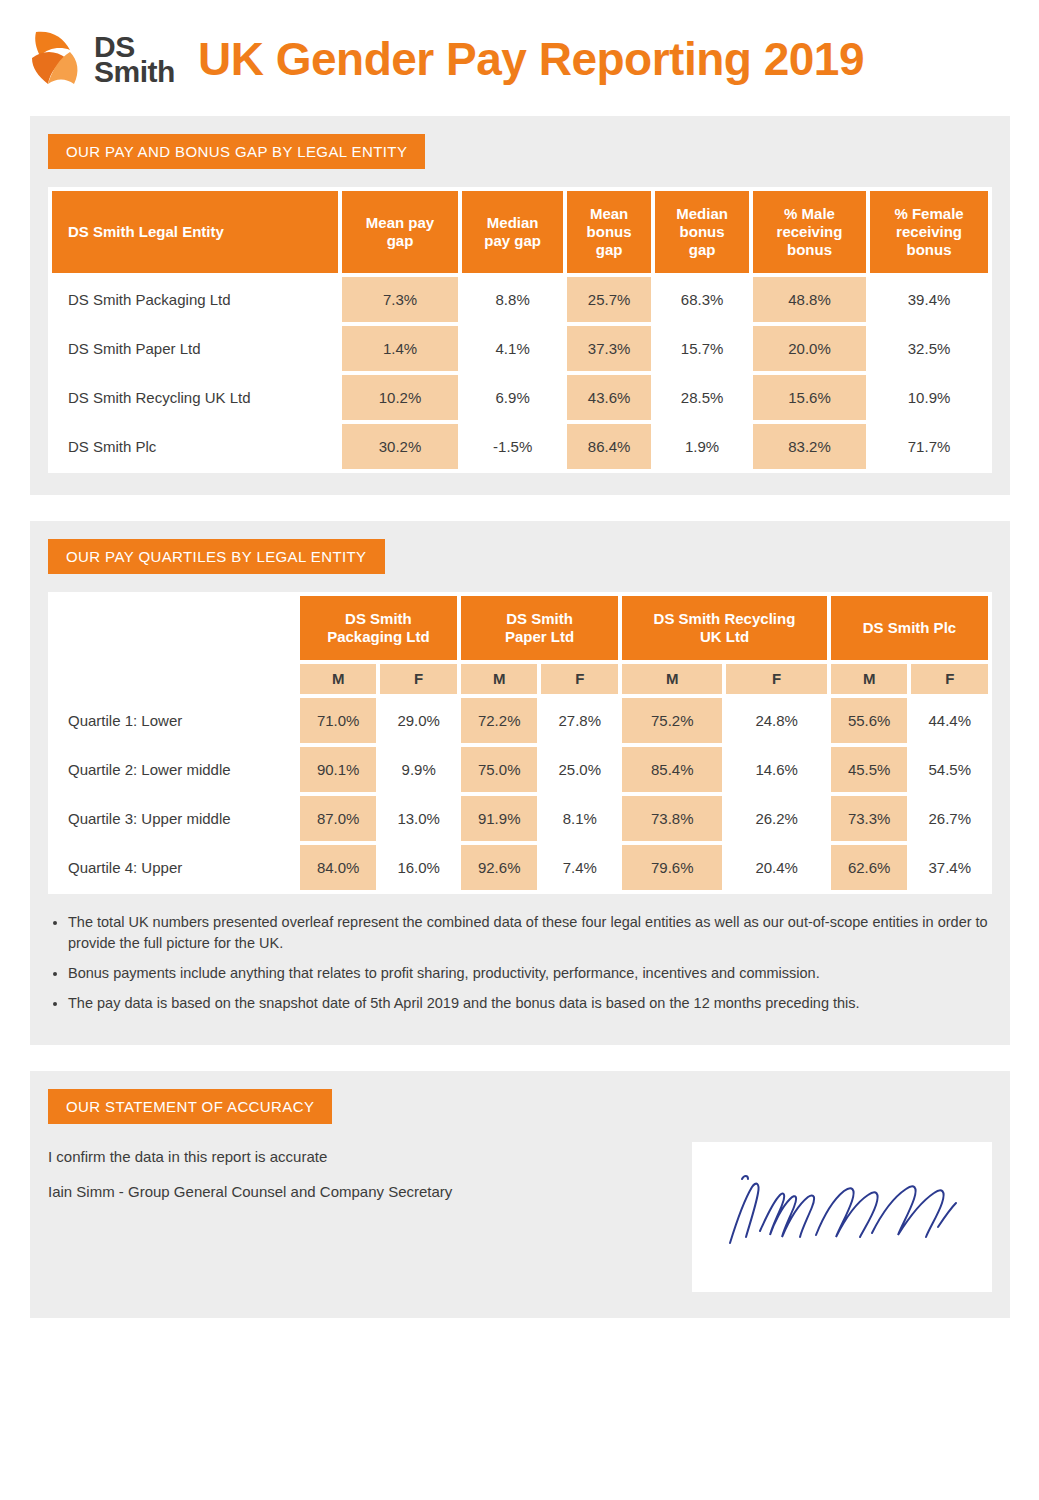DS Smith
UK Gender Pay Reporting 2019
OUR PAY AND BONUS GAP BY LEGAL ENTITY
| DS Smith Legal Entity | Mean pay gap | Median pay gap | Mean bonus gap | Median bonus gap | % Male receiving bonus | % Female receiving bonus |
| --- | --- | --- | --- | --- | --- | --- |
| DS Smith Packaging Ltd | 7.3% | 8.8% | 25.7% | 68.3% | 48.8% | 39.4% |
| DS Smith Paper Ltd | 1.4% | 4.1% | 37.3% | 15.7% | 20.0% | 32.5% |
| DS Smith Recycling UK Ltd | 10.2% | 6.9% | 43.6% | 28.5% | 15.6% | 10.9% |
| DS Smith Plc | 30.2% | -1.5% | 86.4% | 1.9% | 83.2% | 71.7% |
OUR PAY QUARTILES BY LEGAL ENTITY
| | DS Smith Packaging Ltd | DS Smith Paper Ltd | DS Smith Recycling UK Ltd | DS Smith Plc |
| --- | --- | --- | --- | --- |
| M | F | M | F | M | F | M | F |
| Quartile 1: Lower | 71.0% | 29.0% | 72.2% | 27.8% | 75.2% | 24.8% | 55.6% | 44.4% |
| Quartile 2: Lower middle | 90.1% | 9.9% | 75.0% | 25.0% | 85.4% | 14.6% | 45.5% | 54.5% |
| Quartile 3: Upper middle | 87.0% | 13.0% | 91.9% | 8.1% | 73.8% | 26.2% | 73.3% | 26.7% |
| Quartile 4: Upper | 84.0% | 16.0% | 92.6% | 7.4% | 79.6% | 20.4% | 62.6% | 37.4% |
The total UK numbers presented overleaf represent the combined data of these four legal entities as well as our out-of-scope entities in order to provide the full picture for the UK.
Bonus payments include anything that relates to profit sharing, productivity, performance, incentives and commission.
The pay data is based on the snapshot date of 5th April 2019 and the bonus data is based on the 12 months preceding this.
OUR STATEMENT OF ACCURACY
I confirm the data in this report is accurate
Iain Simm - Group General Counsel and Company Secretary